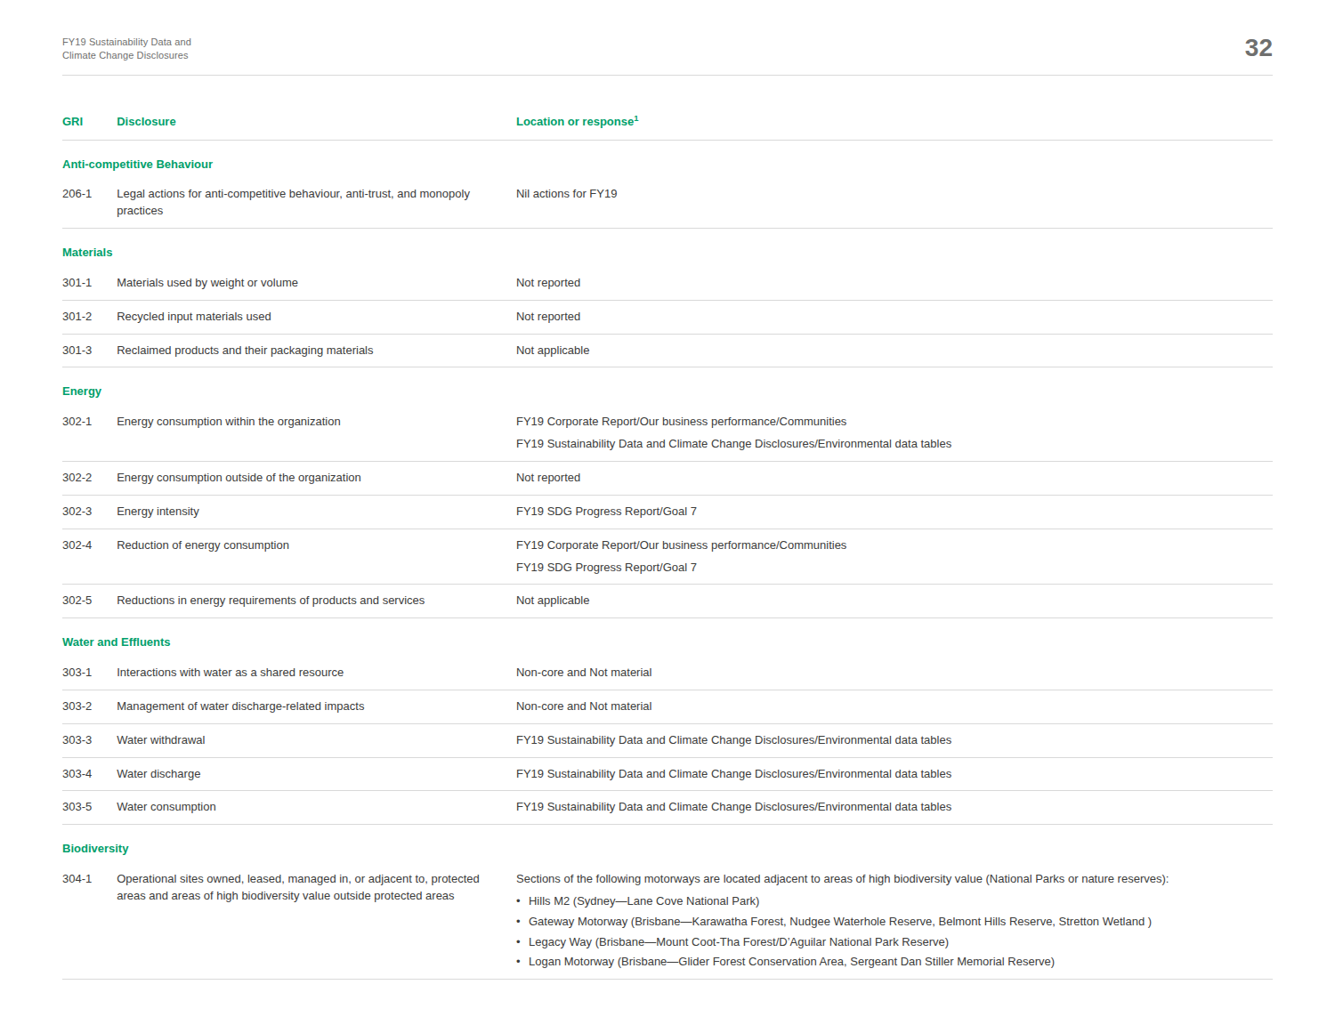FY19 Sustainability Data and
Climate Change Disclosures
32
| GRI | Disclosure | Location or response 1 |
| --- | --- | --- |
| Anti-competitive Behaviour |
| 206-1 | Legal actions for anti-competitive behaviour, anti-trust, and monopoly practices | Nil actions for FY19 |
| Materials |
| 301-1 | Materials used by weight or volume | Not reported |
| 301-2 | Recycled input materials used | Not reported |
| 301-3 | Reclaimed products and their packaging materials | Not applicable |
| Energy |
| 302-1 | Energy consumption within the organization | FY19 Corporate Report/Our business performance/Communities FY19 Sustainability Data and Climate Change Disclosures/Environmental data tables |
| 302-2 | Energy consumption outside of the organization | Not reported |
| 302-3 | Energy intensity | FY19 SDG Progress Report/Goal 7 |
| 302-4 | Reduction of energy consumption | FY19 Corporate Report/Our business performance/Communities FY19 SDG Progress Report/Goal 7 |
| 302-5 | Reductions in energy requirements of products and services | Not applicable |
| Water and Effluents |
| 303-1 | Interactions with water as a shared resource | Non-core and Not material |
| 303-2 | Management of water discharge-related impacts | Non-core and Not material |
| 303-3 | Water withdrawal | FY19 Sustainability Data and Climate Change Disclosures/Environmental data tables |
| 303-4 | Water discharge | FY19 Sustainability Data and Climate Change Disclosures/Environmental data tables |
| 303-5 | Water consumption | FY19 Sustainability Data and Climate Change Disclosures/Environmental data tables |
| Biodiversity |
| 304-1 | Operational sites owned, leased, managed in, or adjacent to, protected areas and areas of high biodiversity value outside protected areas | Sections of the following motorways are located adjacent to areas of high biodiversity value (National Parks or nature reserves): Hills M2 (Sydney—Lane Cove National Park) Gateway Motorway (Brisbane—Karawatha Forest, Nudgee Waterhole Reserve, Belmont Hills Reserve, Stretton Wetland ) Legacy Way (Brisbane—Mount Coot-Tha Forest/D’Aguilar National Park Reserve) Logan Motorway (Brisbane—Glider Forest Conservation Area, Sergeant Dan Stiller Memorial Reserve) |